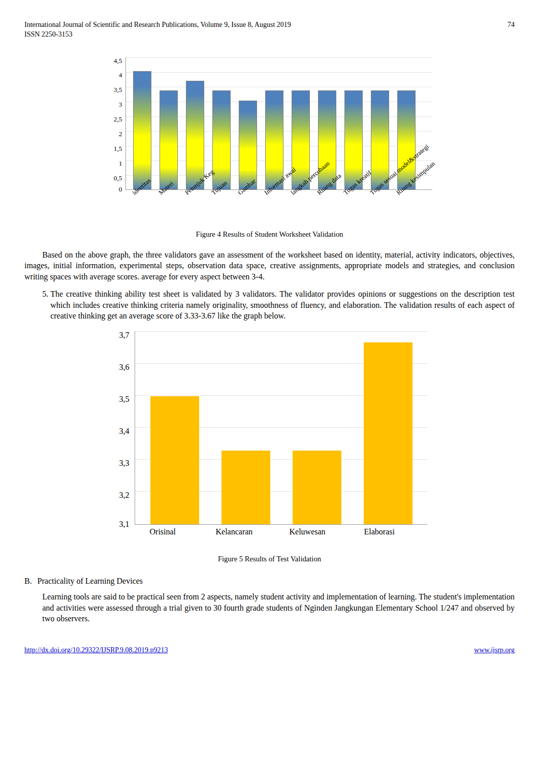International Journal of Scientific and Research Publications, Volume 9, Issue 8, August 2019
74
ISSN 2250-3153
4,5
4
3,5
3
2,5
2
1,5
1
0,5
0
identitas Materi Petunjuk Keg Tujuan Gambar Informasi awal langkah percobaan Ruang data Tugas kreatif Tugas sesuai model&strategi Ruang kesimpulan
Figure 4 Results of Student Worksheet Validation
Based on the above graph, the three validators gave an assessment of the worksheet based on identity, material, activity indicators, objectives, images, initial information, experimental steps, observation data space, creative assignments, appropriate models and strategies, and conclusion writing spaces with average scores. average for every aspect between 3-4.
The creative thinking ability test sheet is validated by 3 validators. The validator provides opinions or suggestions on the description test which includes creative thinking criteria namely originality, smoothness of fluency, and elaboration. The validation results of each aspect of creative thinking get an average score of 3.33-3.67 like the graph below.
3,7
3,6
3,5
3,4
3,3
3,2
3,1
Orisinal Kelancaran Keluwesan Elaborasi
Figure 5 Results of Test Validation
B. Practicality of Learning Devices
Learning tools are said to be practical seen from 2 aspects, namely student activity and implementation of learning. The student's implementation and activities were assessed through a trial given to 30 fourth grade students of Nginden Jangkungan Elementary School 1/247 and observed by two observers.
http://dx.doi.org/10.29322/IJSRP.9.08.2019.p9213
www.ijsrp.org